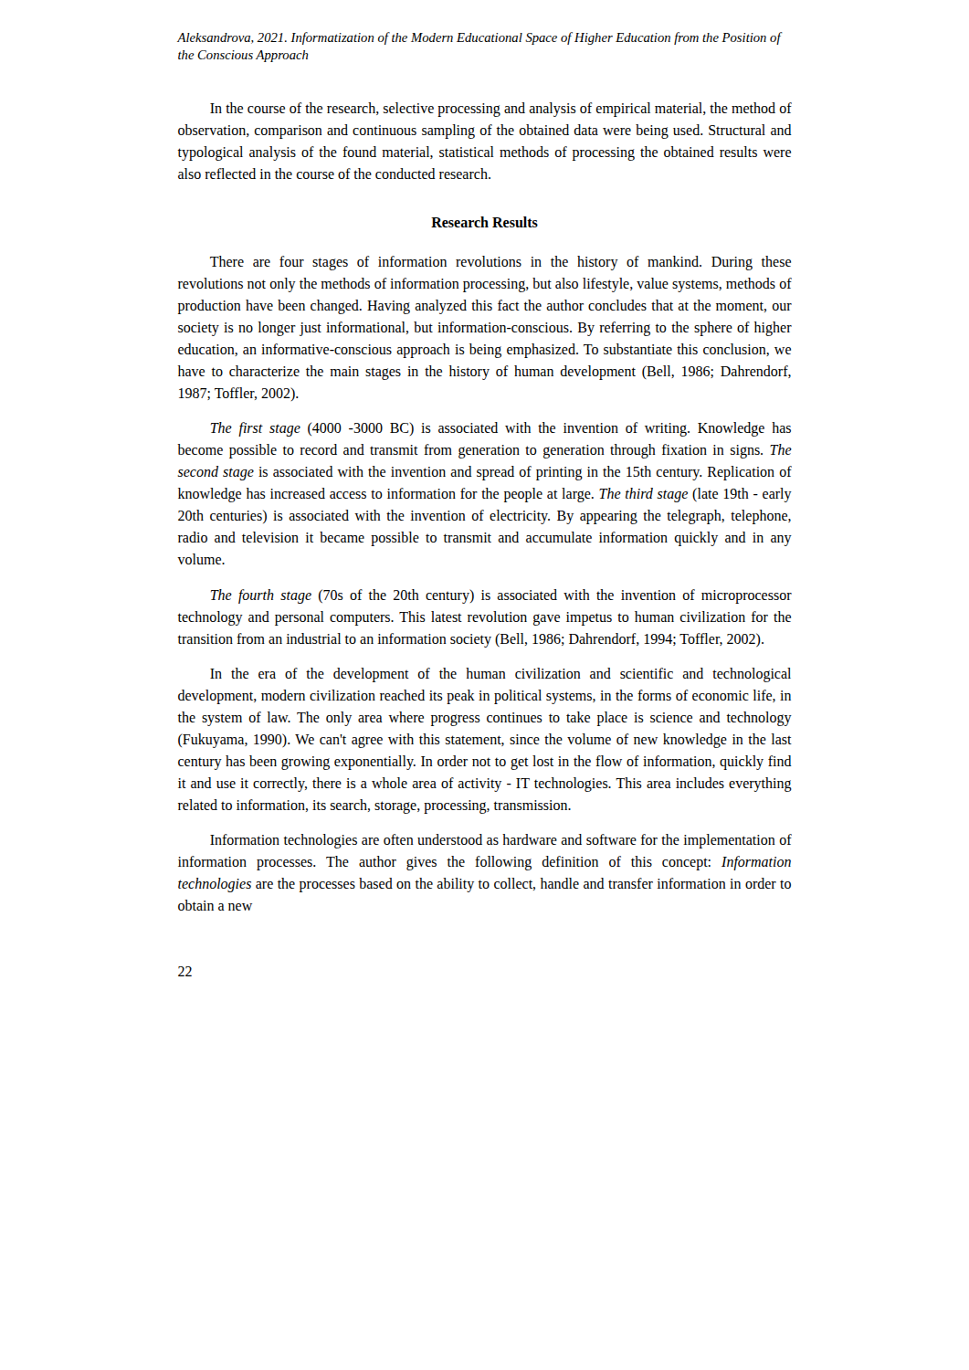Aleksandrova, 2021. Informatization of the Modern Educational Space of Higher Education from the Position of the Conscious Approach
In the course of the research, selective processing and analysis of empirical material, the method of observation, comparison and continuous sampling of the obtained data were being used. Structural and typological analysis of the found material, statistical methods of processing the obtained results were also reflected in the course of the conducted research.
Research Results
There are four stages of information revolutions in the history of mankind. During these revolutions not only the methods of information processing, but also lifestyle, value systems, methods of production have been changed. Having analyzed this fact the author concludes that at the moment, our society is no longer just informational, but information-conscious. By referring to the sphere of higher education, an informative-conscious approach is being emphasized. To substantiate this conclusion, we have to characterize the main stages in the history of human development (Bell, 1986; Dahrendorf, 1987; Toffler, 2002).
The first stage (4000 -3000 BC) is associated with the invention of writing. Knowledge has become possible to record and transmit from generation to generation through fixation in signs. The second stage is associated with the invention and spread of printing in the 15th century. Replication of knowledge has increased access to information for the people at large. The third stage (late 19th - early 20th centuries) is associated with the invention of electricity. By appearing the telegraph, telephone, radio and television it became possible to transmit and accumulate information quickly and in any volume.
The fourth stage (70s of the 20th century) is associated with the invention of microprocessor technology and personal computers. This latest revolution gave impetus to human civilization for the transition from an industrial to an information society (Bell, 1986; Dahrendorf, 1994; Toffler, 2002).
In the era of the development of the human civilization and scientific and technological development, modern civilization reached its peak in political systems, in the forms of economic life, in the system of law. The only area where progress continues to take place is science and technology (Fukuyama, 1990). We can't agree with this statement, since the volume of new knowledge in the last century has been growing exponentially. In order not to get lost in the flow of information, quickly find it and use it correctly, there is a whole area of activity - IT technologies. This area includes everything related to information, its search, storage, processing, transmission.
Information technologies are often understood as hardware and software for the implementation of information processes. The author gives the following definition of this concept: Information technologies are the processes based on the ability to collect, handle and transfer information in order to obtain a new
22